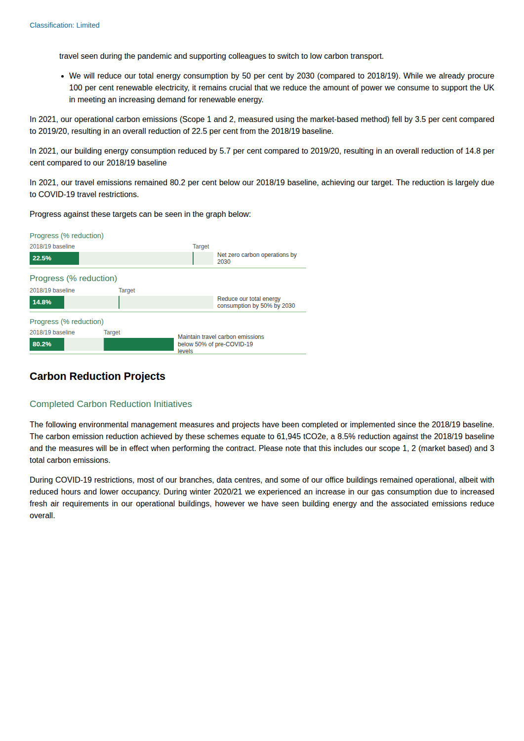Classification: Limited
travel seen during the pandemic and supporting colleagues to switch to low carbon transport.
We will reduce our total energy consumption by 50 per cent by 2030 (compared to 2018/19). While we already procure 100 per cent renewable electricity, it remains crucial that we reduce the amount of power we consume to support the UK in meeting an increasing demand for renewable energy.
In 2021, our operational carbon emissions (Scope 1 and 2, measured using the market-based method) fell by 3.5 per cent compared to 2019/20, resulting in an overall reduction of 22.5 per cent from the 2018/19 baseline.
In 2021, our building energy consumption reduced by 5.7 per cent compared to 2019/20, resulting in an overall reduction of 14.8 per cent compared to our 2018/19 baseline
In 2021, our travel emissions remained 80.2 per cent below our 2018/19 baseline, achieving our target. The reduction is largely due to COVID-19 travel restrictions.
Progress against these targets can be seen in the graph below:
Progress (% reduction)
2018/19 baseline Target
22.5%
Net zero carbon operations by 2030
Progress (% reduction)
2018/19 baseline Target
14.8%
Reduce our total energy consumption by 50% by 2030
Progress (% reduction)
2018/19 baseline Target
80.2%
Maintain travel carbon emissions below 50% of pre-COVID-19 levels
Carbon Reduction Projects
Completed Carbon Reduction Initiatives
The following environmental management measures and projects have been completed or implemented since the 2018/19 baseline. The carbon emission reduction achieved by these schemes equate to 61,945 tCO2e, a 8.5% reduction against the 2018/19 baseline and the measures will be in effect when performing the contract. Please note that this includes our scope 1, 2 (market based) and 3 total carbon emissions.
During COVID-19 restrictions, most of our branches, data centres, and some of our office buildings remained operational, albeit with reduced hours and lower occupancy. During winter 2020/21 we experienced an increase in our gas consumption due to increased fresh air requirements in our operational buildings, however we have seen building energy and the associated emissions reduce overall.